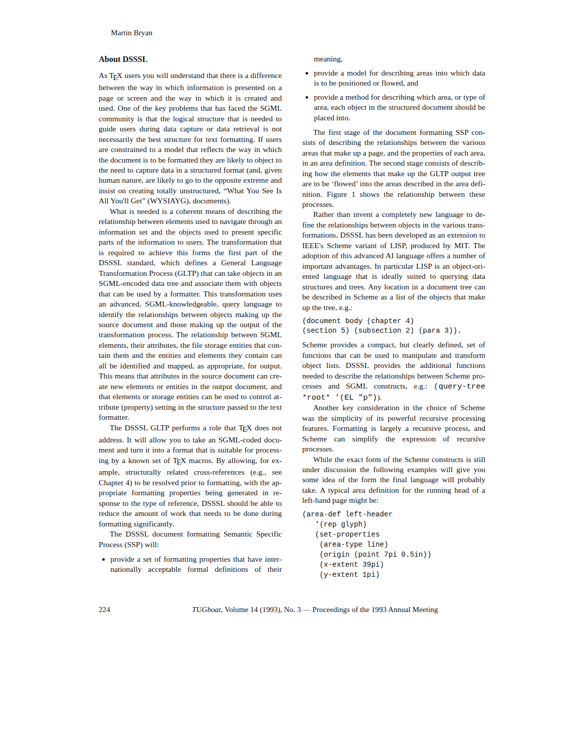Martin Bryan
About DSSSL
As TEX users you will understand that there is a difference between the way in which information is presented on a page or screen and the way in which it is created and used. One of the key problems that has faced the SGML community is that the logical structure that is needed to guide users during data capture or data retrieval is not necessarily the best structure for text formatting. If users are constrained to a model that reflects the way in which the document is to be formatted they are likely to object to the need to capture data in a structured format (and, given human nature, are likely to go to the opposite extreme and insist on creating totally unstructured, “What You See Is All You'll Get” (WYSIAYG), documents).
What is needed is a coherent means of describing the relationship between elements used to navigate through an information set and the objects used to present specific parts of the information to users. The transformation that is required to achieve this forms the first part of the DSSSL standard, which defines a General Language Transformation Process (GLTP) that can take objects in an SGML-encoded data tree and associate them with objects that can be used by a formatter. This transformation uses an advanced, SGML-knowledgeable, query language to identify the relationships between objects making up the source document and those making up the output of the transformation process. The relationship between SGML elements, their attributes, the file storage entities that contain them and the entities and elements they contain can all be identified and mapped, as appropriate, for output. This means that attributes in the source document can create new elements or entities in the output document, and that elements or storage entities can be used to control attribute (property) setting in the structure passed to the text formatter.
The DSSSL GLTP performs a role that TEX does not address. It will allow you to take an SGML-coded document and turn it into a format that is suitable for processing by a known set of TEX macros. By allowing, for example, structurally related cross-references (e.g., see Chapter 4) to be resolved prior to formatting, with the appropriate formatting properties being generated in response to the type of reference, DSSSL should be able to reduce the amount of work that needs to be done during formatting significantly.
The DSSSL document formatting Semantic Specific Process (SSP) will:
provide a set of formatting properties that have internationally acceptable formal definitions of their meaning,
provide a model for describing areas into which data is to be positioned or flowed, and
provide a method for describing which area, or type of area, each object in the structured document should be placed into.
The first stage of the document formatting SSP consists of describing the relationships between the various areas that make up a page, and the properties of each area, in an area definition. The second stage consists of describing how the elements that make up the GLTP output tree are to be ‘flowed’ into the areas described in the area definition. Figure 1 shows the relationship between these processes.
Rather than invent a completely new language to define the relationships between objects in the various transformations, DSSSL has been developed as an extension to IEEE's Scheme variant of LISP, produced by MIT. The adoption of this advanced AI language offers a number of important advantages. In particular LISP is an object-oriented language that is ideally suited to querying data structures and trees. Any location in a document tree can be described in Scheme as a list of the objects that make up the tree, e.g.:
(document body (chapter 4) (section 5) (subsection 2) (para 3)).
Scheme provides a compact, but clearly defined, set of functions that can be used to manipulate and transform object lists. DSSSL provides the additional functions needed to describe the relationships between Scheme processes and SGML constructs, e.g.: (query-tree *root* '(EL "p")).
Another key consideration in the choice of Scheme was the simplicity of its powerful recursive processing features. Formatting is largely a recursive process, and Scheme can simplify the expression of recursive processes.
While the exact form of the Scheme constructs is still under discussion the following examples will give you some idea of the form the final language will probably take. A typical area definition for the running head of a left-hand page might be:
(area-def left-header '(rep glyph) (set-properties (area-type line) (origin (point 7pi 0.5in)) (x-extent 39pi) (y-extent 1pi)
224
TUGboat, Volume 14 (1993), No. 3 — Proceedings of the 1993 Annual Meeting